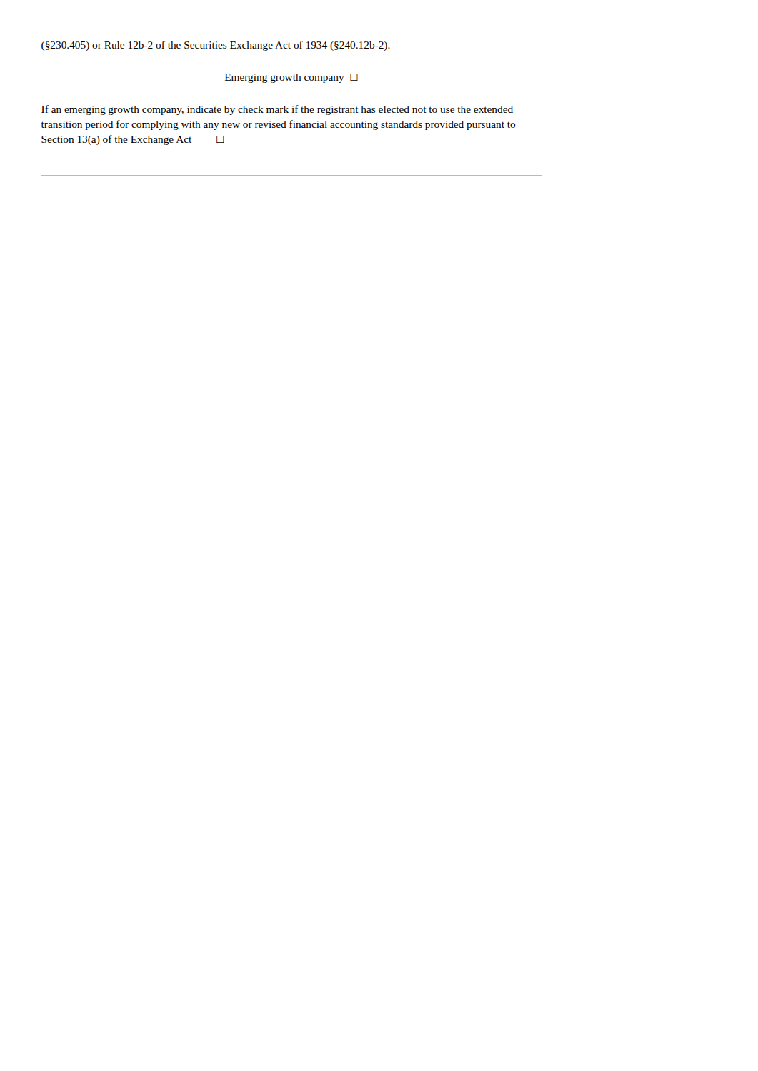(§230.405) or Rule 12b-2 of the Securities Exchange Act of 1934 (§240.12b-2).
Emerging growth company ☐
If an emerging growth company, indicate by check mark if the registrant has elected not to use the extended transition period for complying with any new or revised financial accounting standards provided pursuant to Section 13(a) of the Exchange Act ☐